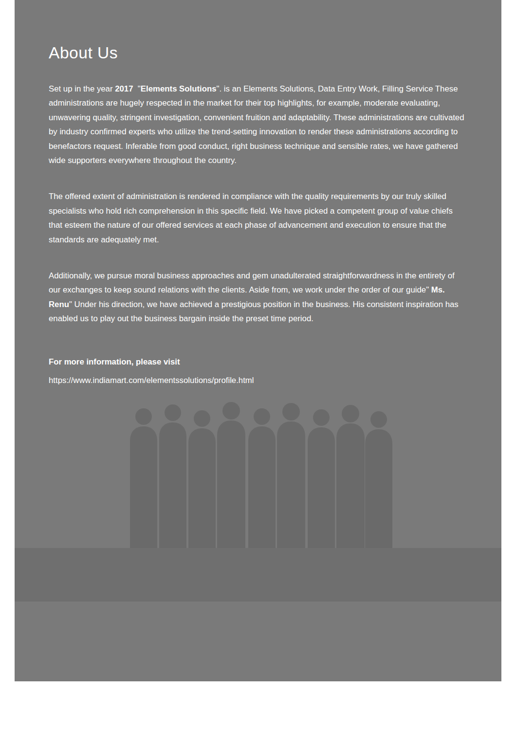About Us
Set up in the year 2017 "Elements Solutions". is an Elements Solutions, Data Entry Work, Filling Service These administrations are hugely respected in the market for their top highlights, for example, moderate evaluating, unwavering quality, stringent investigation, convenient fruition and adaptability. These administrations are cultivated by industry confirmed experts who utilize the trend-setting innovation to render these administrations according to benefactors request. Inferable from good conduct, right business technique and sensible rates, we have gathered wide supporters everywhere throughout the country.
The offered extent of administration is rendered in compliance with the quality requirements by our truly skilled specialists who hold rich comprehension in this specific field. We have picked a competent group of value chiefs that esteem the nature of our offered services at each phase of advancement and execution to ensure that the standards are adequately met.
Additionally, we pursue moral business approaches and gem unadulterated straightforwardness in the entirety of our exchanges to keep sound relations with the clients. Aside from, we work under the order of our guide" Ms. Renu" Under his direction, we have achieved a prestigious position in the business. His consistent inspiration has enabled us to play out the business bargain inside the preset time period.
For more information, please visit
https://www.indiamart.com/elementssolutions/profile.html